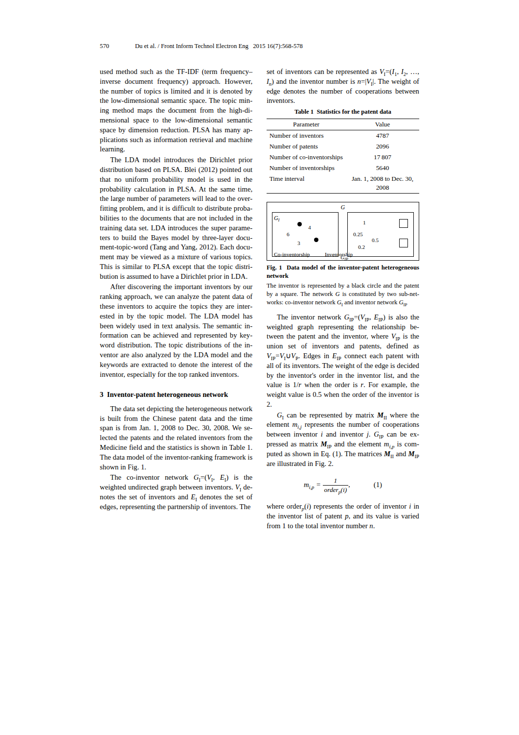570 Du et al. / Front Inform Technol Electron Eng 2015 16(7):568-578
used method such as the TF-IDF (term frequency–inverse document frequency) approach. However, the number of topics is limited and it is denoted by the low-dimensional semantic space. The topic mining method maps the document from the high-dimensional space to the low-dimensional semantic space by dimension reduction. PLSA has many applications such as information retrieval and machine learning.
The LDA model introduces the Dirichlet prior distribution based on PLSA. Blei (2012) pointed out that no uniform probability model is used in the probability calculation in PLSA. At the same time, the large number of parameters will lead to the over-fitting problem, and it is difficult to distribute probabilities to the documents that are not included in the training data set. LDA introduces the super parameters to build the Bayes model by three-layer document-topic-word (Tang and Yang, 2012). Each document may be viewed as a mixture of various topics. This is similar to PLSA except that the topic distribution is assumed to have a Dirichlet prior in LDA.
After discovering the important inventors by our ranking approach, we can analyze the patent data of these inventors to acquire the topics they are interested in by the topic model. The LDA model has been widely used in text analysis. The semantic information can be achieved and represented by keyword distribution. The topic distributions of the inventor are also analyzed by the LDA model and the keywords are extracted to denote the interest of the inventor, especially for the top ranked inventors.
3 Inventor-patent heterogeneous network
The data set depicting the heterogeneous network is built from the Chinese patent data and the time span is from Jan. 1, 2008 to Dec. 30, 2008. We selected the patents and the related inventors from the Medicine field and the statistics is shown in Table 1. The data model of the inventor-ranking framework is shown in Fig. 1.
The co-inventor network GI=(VI, EI) is the weighted undirected graph between inventors. VI denotes the set of inventors and EI denotes the set of edges, representing the partnership of inventors. The
set of inventors can be represented as VI=(I1, I2, …, In) and the inventor number is n=|VI|. The weight of edge denotes the number of cooperations between inventors.
Table 1 Statistics for the patent data
| Parameter | Value |
| --- | --- |
| Number of inventors | 4787 |
| Number of patents | 2096 |
| Number of co-inventorships | 17 807 |
| Number of inventorships | 5640 |
| Time interval | Jan. 1, 2008 to Dec. 30, 2008 |
G
GI 6 4 3 1 0.25 0.5 0.2 Co-inventorship Inventorship GIP
Fig. 1 Data model of the inventor-patent heterogeneous network The inventor is represented by a black circle and the patent by a square. The network G is constituted by two sub-networks: co-inventor network GI and inventor network GIP
The inventor network GIP=(VIP, EIP) is also the weighted graph representing the relationship between the patent and the inventor, where VIP is the union set of inventors and patents, defined as VIP=VI∪VP. Edges in EIP connect each patent with all of its inventors. The weight of the edge is decided by the inventor's order in the inventor list, and the value is 1/r when the order is r. For example, the weight value is 0.5 when the order of the inventor is 2.
GI can be represented by matrix MII where the element mi,j represents the number of cooperations between inventor i and inventor j. GIP can be expressed as matrix MIP and the element mi,p is computed as shown in Eq. (1). The matrices MII and MIP are illustrated in Fig. 2.
mi,p = 1 orderp(i) , (1)
where orderp(i) represents the order of inventor i in the inventor list of patent p, and its value is varied from 1 to the total inventor number n.